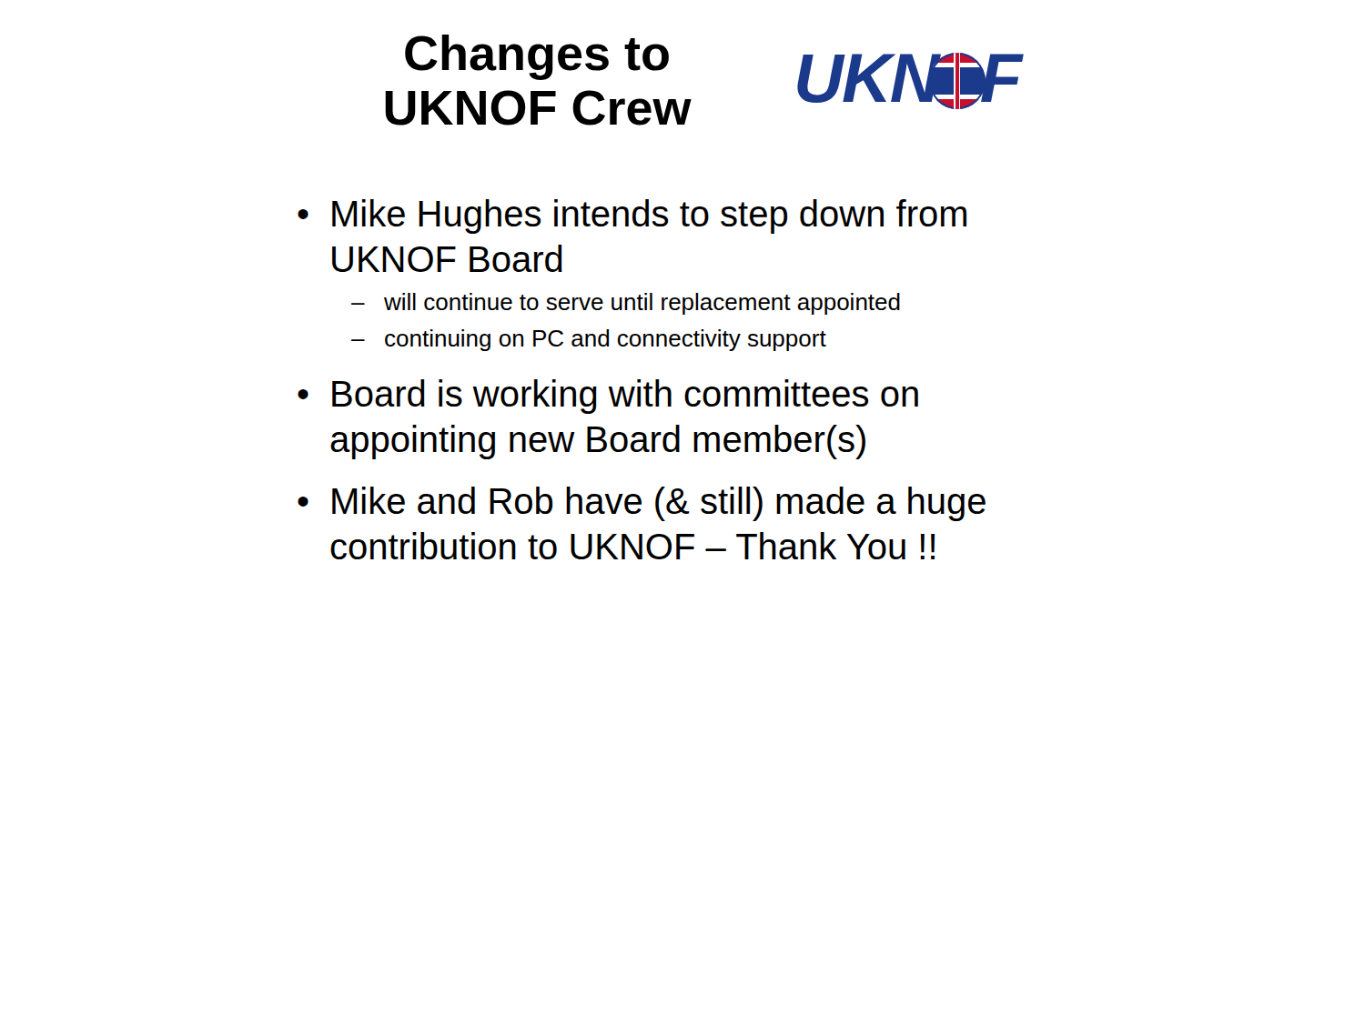Changes to
UKNOF Crew
UKN F
Mike Hughes intends to step down from UKNOF Board
will continue to serve until replacement appointed
continuing on PC and connectivity support
Board is working with committees on appointing new Board member(s)
Mike and Rob have (& still) made a huge contribution to UKNOF – Thank You !!